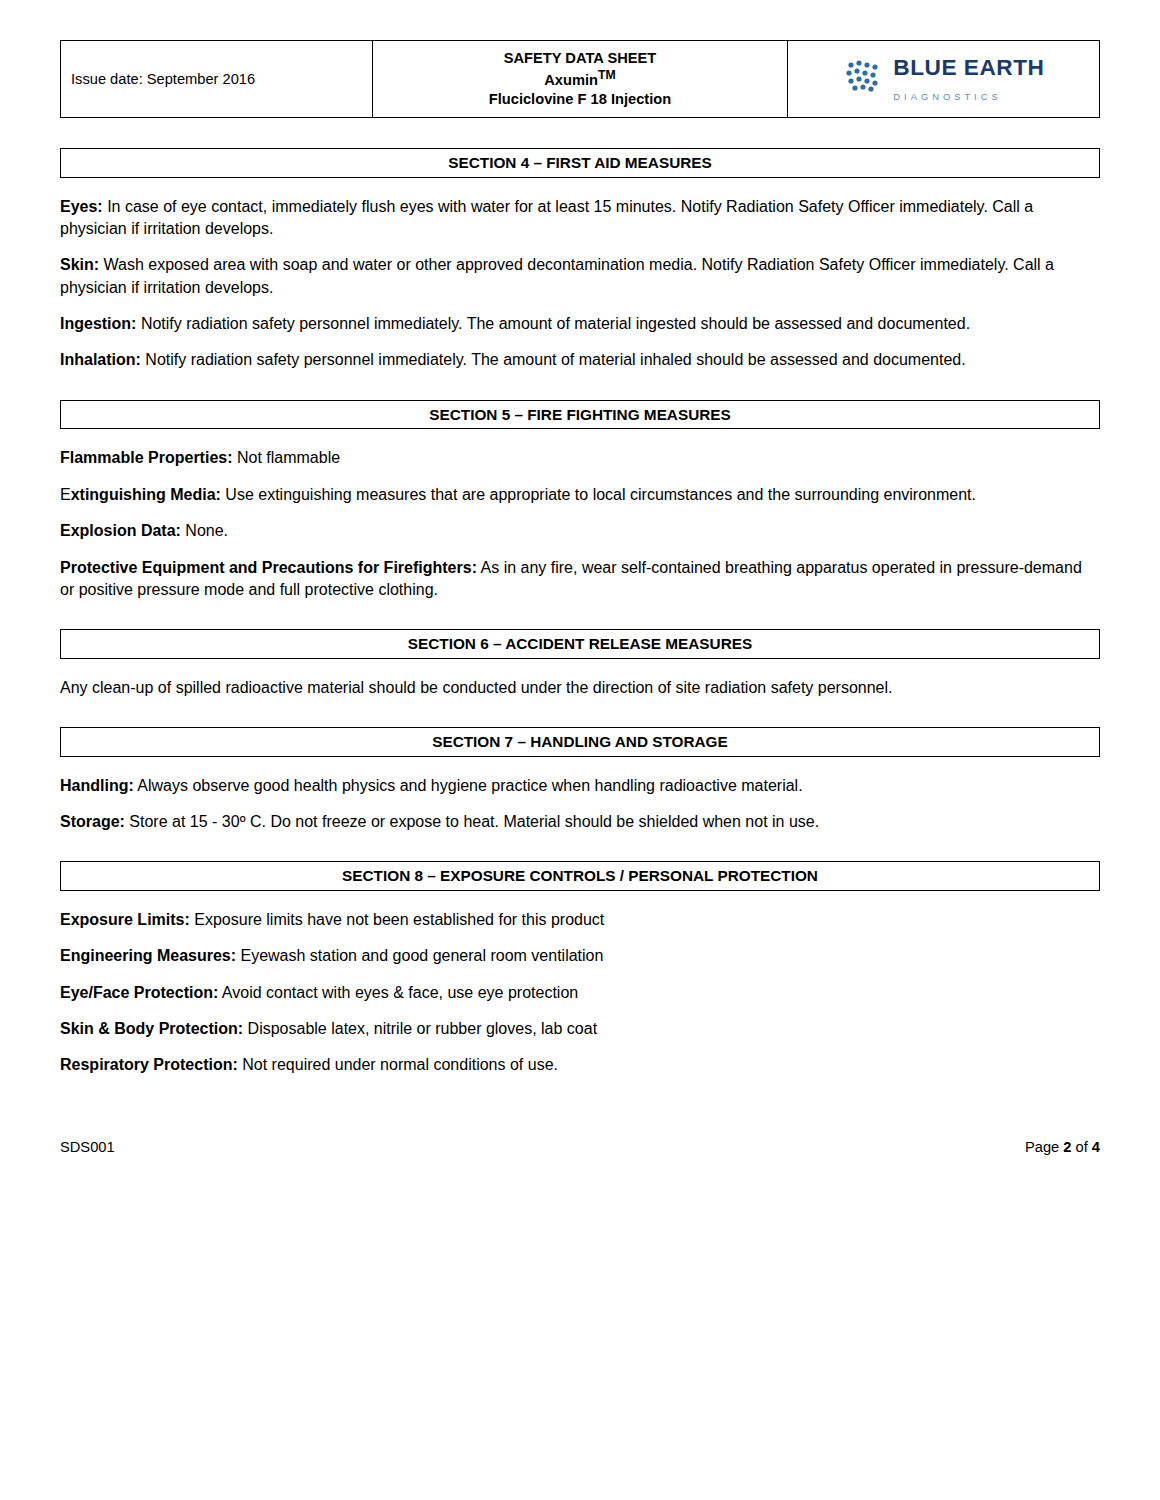| Issue date: September 2016 | SAFETY DATA SHEET Axumin TM Fluciclovine F 18 Injection | BLUE EARTH DIAGNOSTICS |
SECTION 4 – FIRST AID MEASURES
Eyes: In case of eye contact, immediately flush eyes with water for at least 15 minutes. Notify Radiation Safety Officer immediately. Call a physician if irritation develops.
Skin: Wash exposed area with soap and water or other approved decontamination media. Notify Radiation Safety Officer immediately. Call a physician if irritation develops.
Ingestion: Notify radiation safety personnel immediately. The amount of material ingested should be assessed and documented.
Inhalation: Notify radiation safety personnel immediately. The amount of material inhaled should be assessed and documented.
SECTION 5 – FIRE FIGHTING MEASURES
Flammable Properties: Not flammable
Extinguishing Media: Use extinguishing measures that are appropriate to local circumstances and the surrounding environment.
Explosion Data: None.
Protective Equipment and Precautions for Firefighters: As in any fire, wear self-contained breathing apparatus operated in pressure-demand or positive pressure mode and full protective clothing.
SECTION 6 – ACCIDENT RELEASE MEASURES
Any clean-up of spilled radioactive material should be conducted under the direction of site radiation safety personnel.
SECTION 7 – HANDLING AND STORAGE
Handling: Always observe good health physics and hygiene practice when handling radioactive material.
Storage: Store at 15 - 30º C. Do not freeze or expose to heat. Material should be shielded when not in use.
SECTION 8 – EXPOSURE CONTROLS / PERSONAL PROTECTION
Exposure Limits: Exposure limits have not been established for this product
Engineering Measures: Eyewash station and good general room ventilation
Eye/Face Protection: Avoid contact with eyes & face, use eye protection
Skin & Body Protection: Disposable latex, nitrile or rubber gloves, lab coat
Respiratory Protection: Not required under normal conditions of use.
SDS001
Page 2 of 4